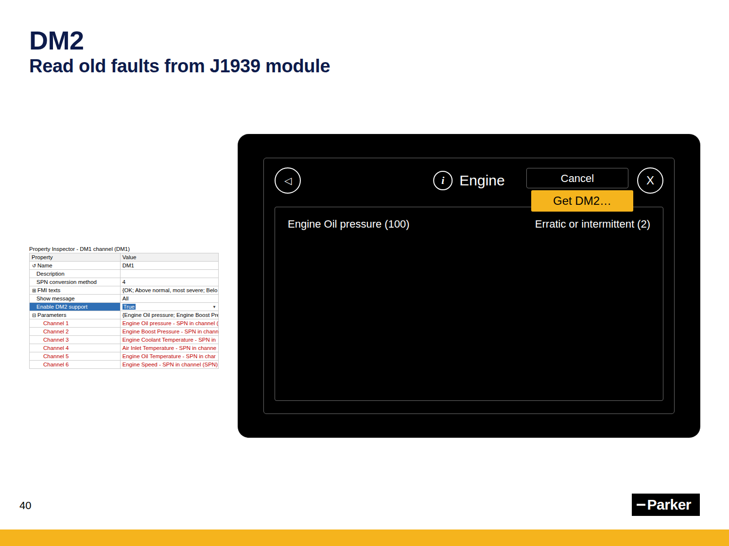DM2
Read old faults from J1939 module
Property Inspector - DM1 channel (DM1)
| Property | Value |
| --- | --- |
| ↺ Name | DM1 |
| Description | |
| SPN conversion method | 4 |
| ⊞ FMI texts | {OK; Above normal, most severe; Belo |
| Show message | All |
| Enable DM2 support | True ▼ |
| ⊟ Parameters | {Engine Oil pressure; Engine Boost Pre |
| Channel 1 | Engine Oil pressure - SPN in channel ( |
| Channel 2 | Engine Boost Pressure - SPN in chann |
| Channel 3 | Engine Coolant Temperature - SPN in |
| Channel 4 | Air Inlet Temperature - SPN in channe |
| Channel 5 | Engine Oil Temperature - SPN in char |
| Channel 6 | Engine Speed - SPN in channel (SPN) |
◁
i Engine
Cancel
Get DM2…
X
Engine Oil pressure (100) Erratic or intermittent (2)
40
Parker